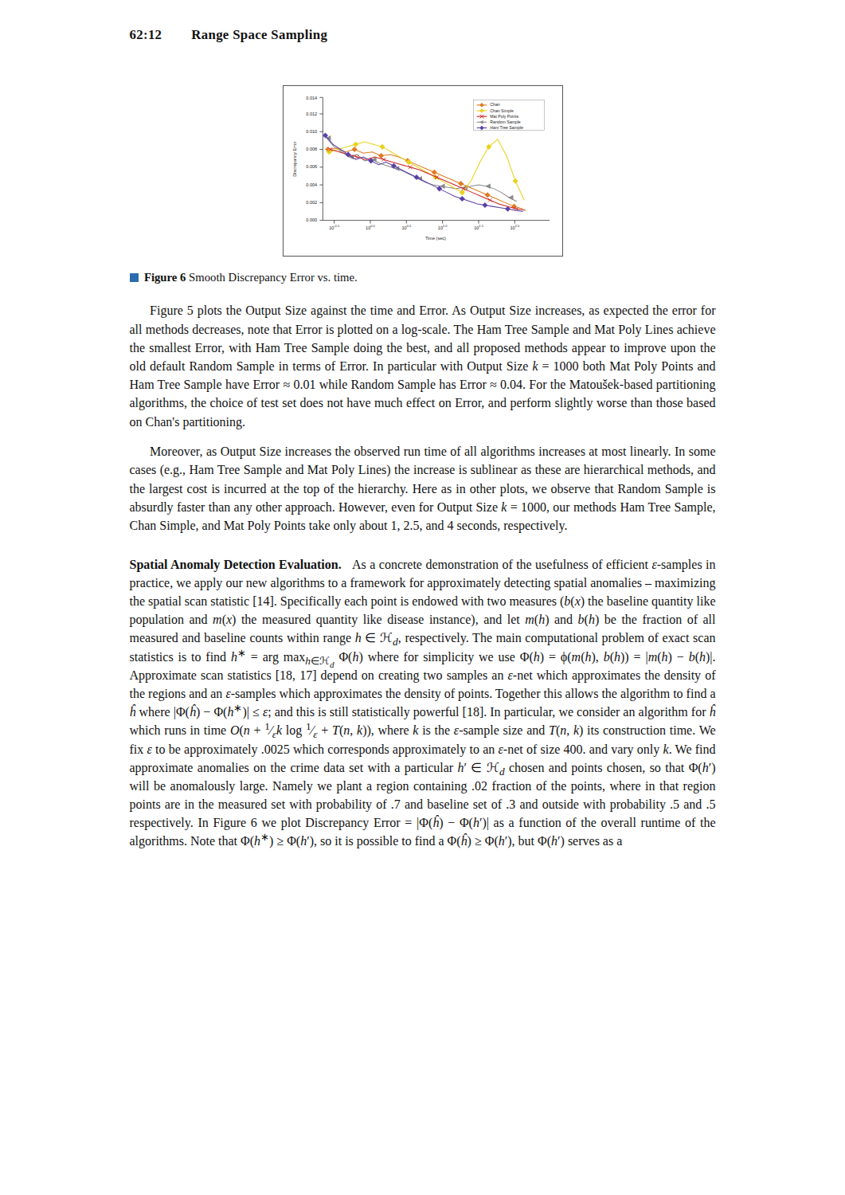62:12 Range Space Sampling
0.000 0.002 0.004 0.006 0.008 0.010 0.012 0.014 Discrepancy Error 10-0.5 100.0 100.5 101.0 101.5 102.0 Time (sec) Chan Chan Simple Mat Poly Points Random Sample Ham Tree Sample
Figure 6 Smooth Discrepancy Error vs. time.
Figure 5 plots the Output Size against the time and Error. As Output Size increases, as expected the error for all methods decreases, note that Error is plotted on a log-scale. The Ham Tree Sample and Mat Poly Lines achieve the smallest Error, with Ham Tree Sample doing the best, and all proposed methods appear to improve upon the old default Random Sample in terms of Error. In particular with Output Size k = 1000 both Mat Poly Points and Ham Tree Sample have Error ≈ 0.01 while Random Sample has Error ≈ 0.04. For the Matoušek-based partitioning algorithms, the choice of test set does not have much effect on Error, and perform slightly worse than those based on Chan's partitioning.
Moreover, as Output Size increases the observed run time of all algorithms increases at most linearly. In some cases (e.g., Ham Tree Sample and Mat Poly Lines) the increase is sublinear as these are hierarchical methods, and the largest cost is incurred at the top of the hierarchy. Here as in other plots, we observe that Random Sample is absurdly faster than any other approach. However, even for Output Size k = 1000, our methods Ham Tree Sample, Chan Simple, and Mat Poly Points take only about 1, 2.5, and 4 seconds, respectively.
Spatial Anomaly Detection Evaluation. As a concrete demonstration of the usefulness of efficient ε-samples in practice, we apply our new algorithms to a framework for approximately detecting spatial anomalies – maximizing the spatial scan statistic [14]. Specifically each point is endowed with two measures (b(x) the baseline quantity like population and m(x) the measured quantity like disease instance), and let m(h) and b(h) be the fraction of all measured and baseline counts within range h ∈ ℋd, respectively. The main computational problem of exact scan statistics is to find h∗ = arg maxh∈ℋd Φ(h) where for simplicity we use Φ(h) = ϕ(m(h), b(h)) = |m(h) − b(h)|. Approximate scan statistics [18, 17] depend on creating two samples an ε-net which approximates the density of the regions and an ε-samples which approximates the density of points. Together this allows the algorithm to find a ĥ where |Φ(ĥ) − Φ(h∗)| ≤ ε; and this is still statistically powerful [18]. In particular, we consider an algorithm for ĥ which runs in time O(n + 1⁄εk log 1⁄ε + T(n, k)), where k is the ε-sample size and T(n, k) its construction time. We fix ε to be approximately .0025 which corresponds approximately to an ε-net of size 400. and vary only k. We find approximate anomalies on the crime data set with a particular h′ ∈ ℋd chosen and points chosen, so that Φ(h′) will be anomalously large. Namely we plant a region containing .02 fraction of the points, where in that region points are in the measured set with probability of .7 and baseline set of .3 and outside with probability .5 and .5 respectively. In Figure 6 we plot Discrepancy Error = |Φ(ĥ) − Φ(h′)| as a function of the overall runtime of the algorithms. Note that Φ(h∗) ≥ Φ(h′), so it is possible to find a Φ(ĥ) ≥ Φ(h′), but Φ(h′) serves as a